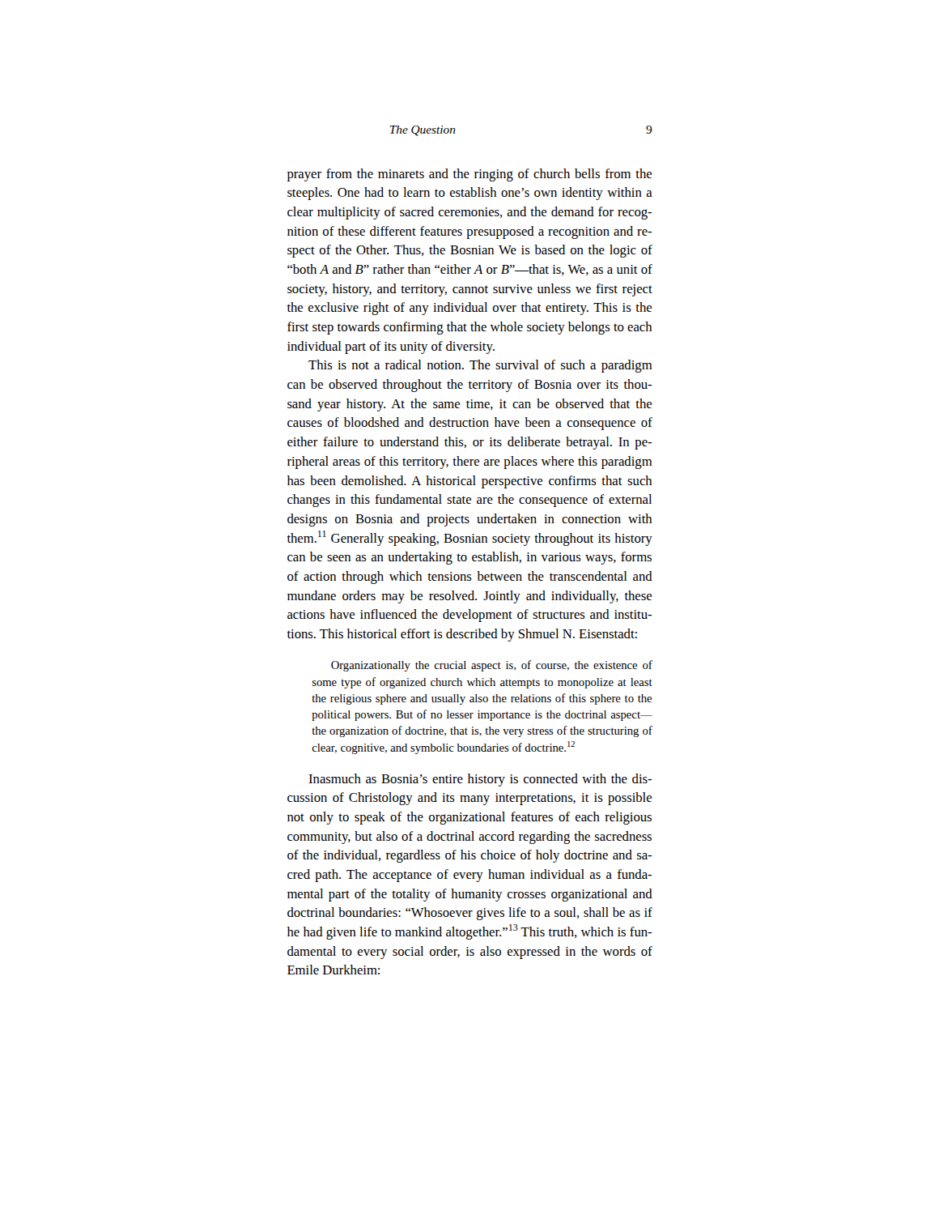The Question 9
prayer from the minarets and the ringing of church bells from the steeples. One had to learn to establish one’s own identity within a clear multiplicity of sacred ceremonies, and the demand for recognition of these different features presupposed a recognition and respect of the Other. Thus, the Bosnian We is based on the logic of “both A and B” rather than “either A or B”—that is, We, as a unit of society, history, and territory, cannot survive unless we first reject the exclusive right of any individual over that entirety. This is the first step towards confirming that the whole society belongs to each individual part of its unity of diversity.
This is not a radical notion. The survival of such a paradigm can be observed throughout the territory of Bosnia over its thousand year history. At the same time, it can be observed that the causes of bloodshed and destruction have been a consequence of either failure to understand this, or its deliberate betrayal. In peripheral areas of this territory, there are places where this paradigm has been demolished. A historical perspective confirms that such changes in this fundamental state are the consequence of external designs on Bosnia and projects undertaken in connection with them.11 Generally speaking, Bosnian society throughout its history can be seen as an undertaking to establish, in various ways, forms of action through which tensions between the transcendental and mundane orders may be resolved. Jointly and individually, these actions have influenced the development of structures and institutions. This historical effort is described by Shmuel N. Eisenstadt:
Organizationally the crucial aspect is, of course, the existence of some type of organized church which attempts to monopolize at least the religious sphere and usually also the relations of this sphere to the political powers. But of no lesser importance is the doctrinal aspect—the organization of doctrine, that is, the very stress of the structuring of clear, cognitive, and symbolic boundaries of doctrine.12
Inasmuch as Bosnia’s entire history is connected with the discussion of Christology and its many interpretations, it is possible not only to speak of the organizational features of each religious community, but also of a doctrinal accord regarding the sacredness of the individual, regardless of his choice of holy doctrine and sacred path. The acceptance of every human individual as a fundamental part of the totality of humanity crosses organizational and doctrinal boundaries: “Whosoever gives life to a soul, shall be as if he had given life to mankind altogether.”13 This truth, which is fundamental to every social order, is also expressed in the words of Emile Durkheim: